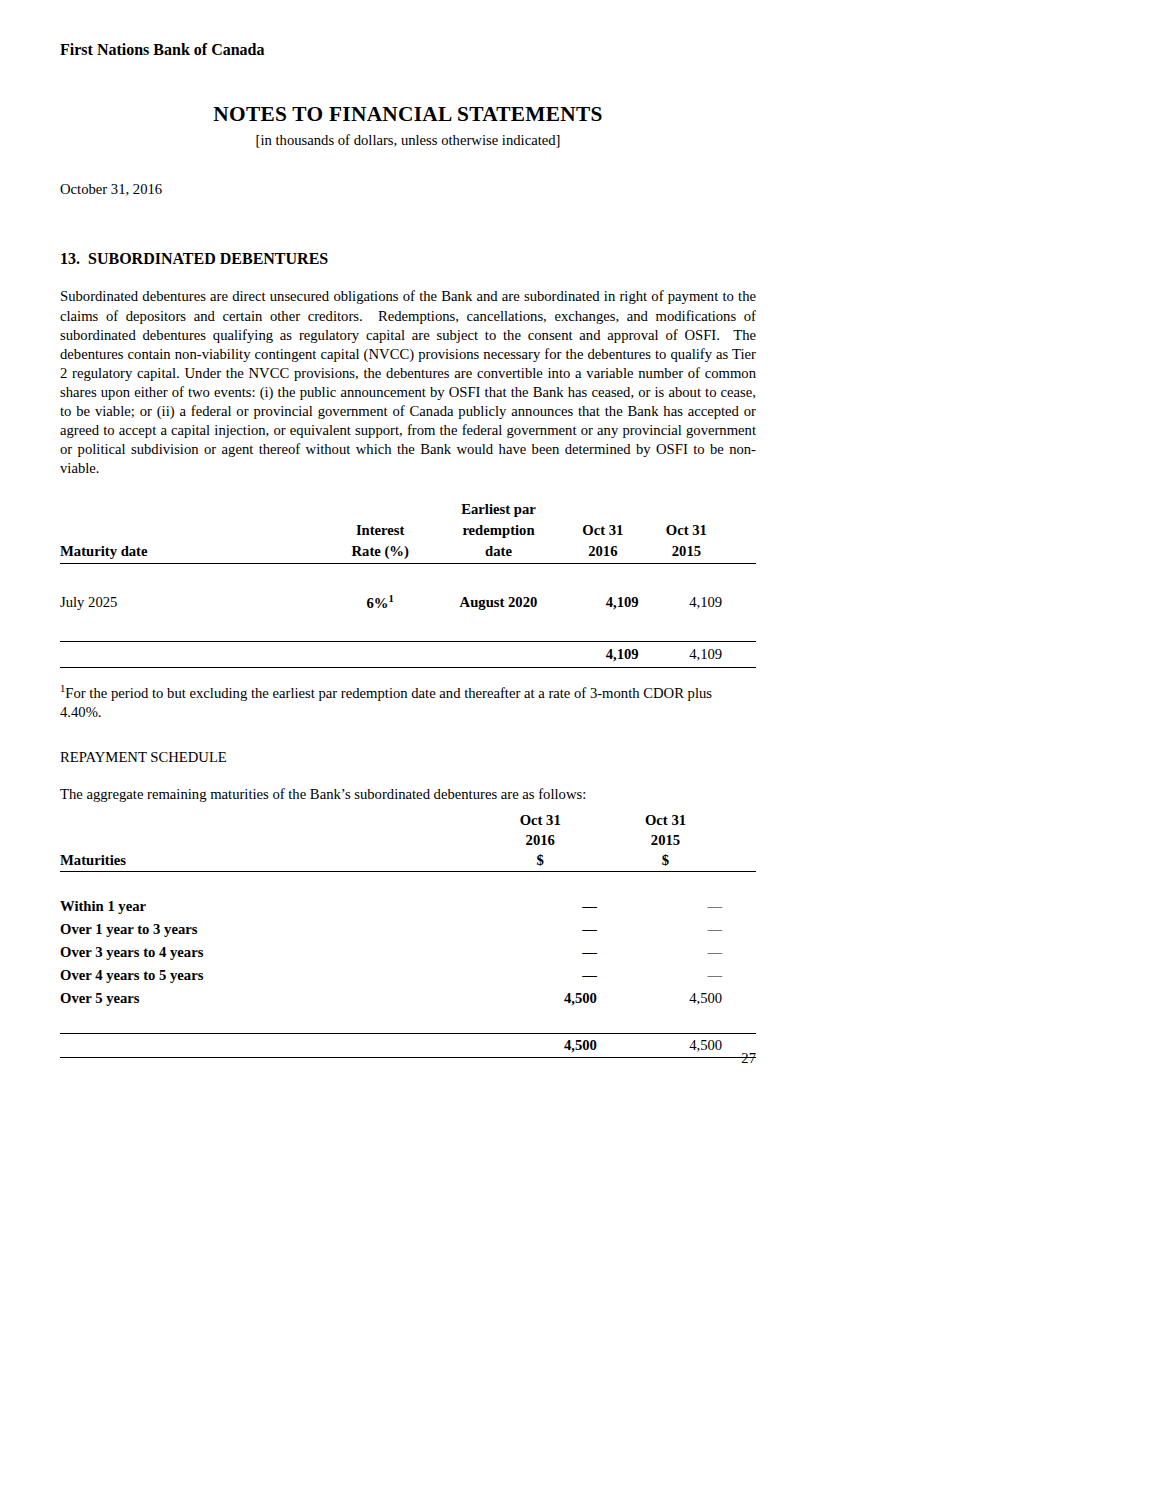First Nations Bank of Canada
NOTES TO FINANCIAL STATEMENTS
[in thousands of dollars, unless otherwise indicated]
October 31, 2016
13. SUBORDINATED DEBENTURES
Subordinated debentures are direct unsecured obligations of the Bank and are subordinated in right of payment to the claims of depositors and certain other creditors. Redemptions, cancellations, exchanges, and modifications of subordinated debentures qualifying as regulatory capital are subject to the consent and approval of OSFI. The debentures contain non-viability contingent capital (NVCC) provisions necessary for the debentures to qualify as Tier 2 regulatory capital. Under the NVCC provisions, the debentures are convertible into a variable number of common shares upon either of two events: (i) the public announcement by OSFI that the Bank has ceased, or is about to cease, to be viable; or (ii) a federal or provincial government of Canada publicly announces that the Bank has accepted or agreed to accept a capital injection, or equivalent support, from the federal government or any provincial government or political subdivision or agent thereof without which the Bank would have been determined by OSFI to be non-viable.
| | | Earliest par | | | |
| --- | --- | --- | --- | --- | --- |
| | Interest | redemption | Oct 31 | Oct 31 | |
| Maturity date | Rate (%) | date | 2016 | 2015 | |
| July 2025 | 6% 1 | August 2020 | 4,109 | 4,109 | |
| | | | 4,109 | 4,109 | |
1For the period to but excluding the earliest par redemption date and thereafter at a rate of 3-month CDOR plus 4.40%.
REPAYMENT SCHEDULE
The aggregate remaining maturities of the Bank’s subordinated debentures are as follows:
| | Oct 31 | Oct 31 | |
| --- | --- | --- | --- |
| | 2016 | 2015 | |
| Maturities | $ | $ | |
| Within 1 year | — | — | |
| Over 1 year to 3 years | — | — | |
| Over 3 years to 4 years | — | — | |
| Over 4 years to 5 years | — | — | |
| Over 5 years | 4,500 | 4,500 | |
| | 4,500 | 4,500 | |
27